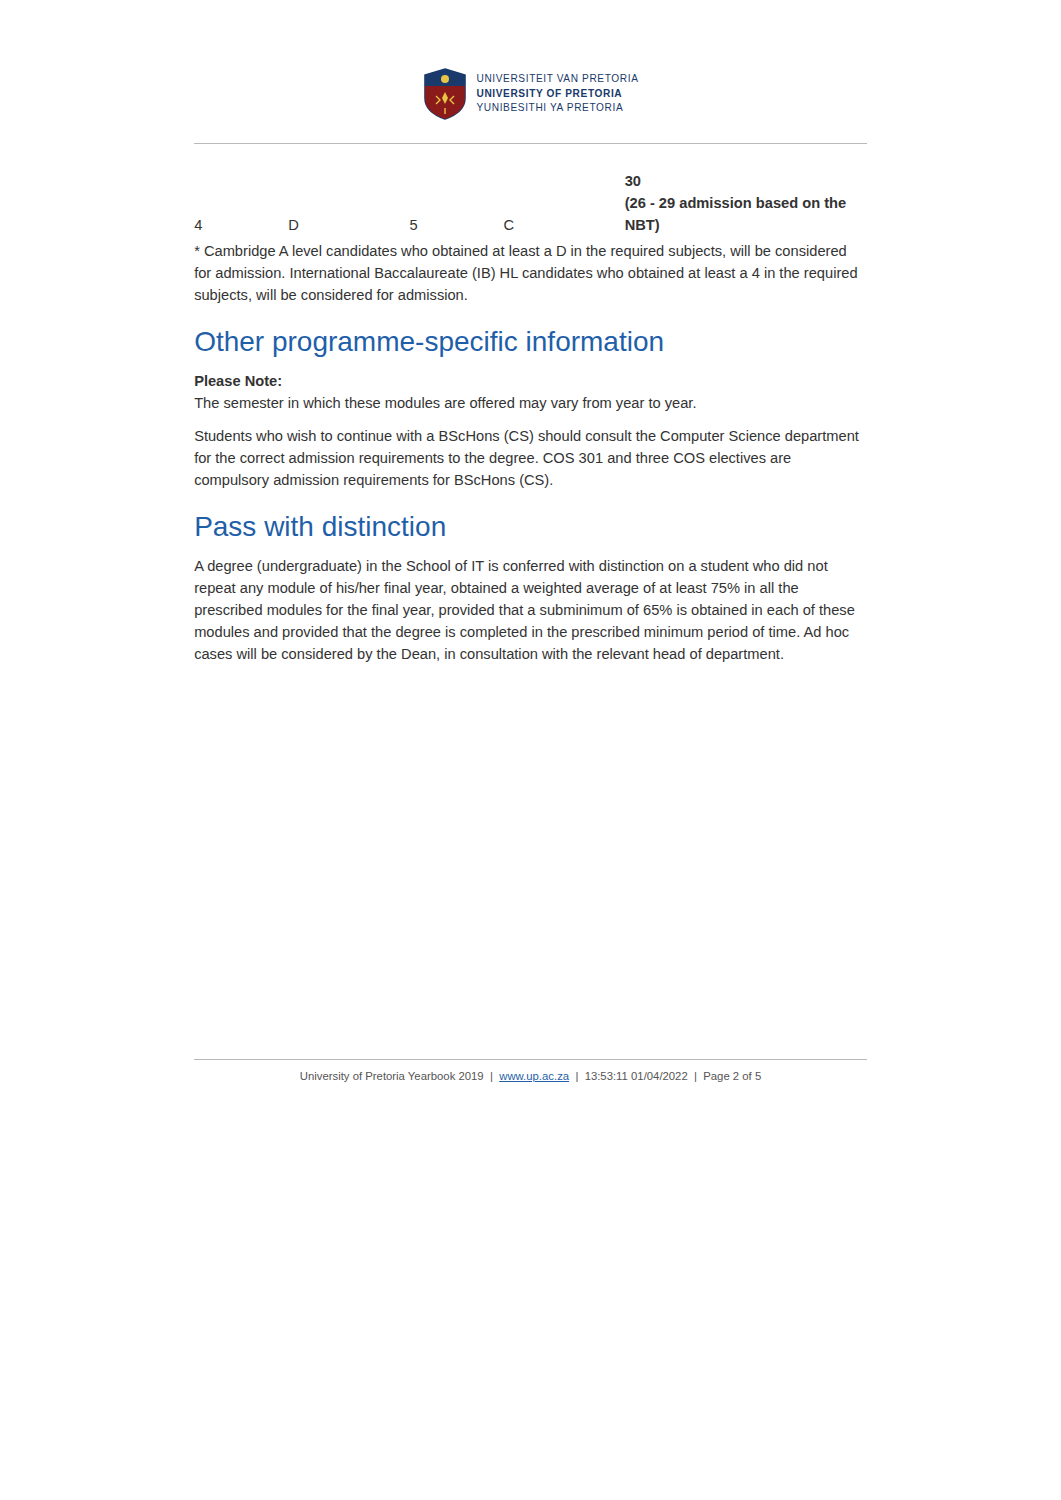UNIVERSITEIT VAN PRETORIA
UNIVERSITY OF PRETORIA
YUNIBESITHI YA PRETORIA
| 4 | D | 5 | C | 30 (26 - 29 admission based on the NBT) |
* Cambridge A level candidates who obtained at least a D in the required subjects, will be considered for admission. International Baccalaureate (IB) HL candidates who obtained at least a 4 in the required subjects, will be considered for admission.
Other programme-specific information
Please Note:
The semester in which these modules are offered may vary from year to year.
Students who wish to continue with a BScHons (CS) should consult the Computer Science department for the correct admission requirements to the degree. COS 301 and three COS electives are compulsory admission requirements for BScHons (CS).
Pass with distinction
A degree (undergraduate) in the School of IT is conferred with distinction on a student who did not repeat any module of his/her final year, obtained a weighted average of at least 75% in all the prescribed modules for the final year, provided that a subminimum of 65% is obtained in each of these modules and provided that the degree is completed in the prescribed minimum period of time. Ad hoc cases will be considered by the Dean, in consultation with the relevant head of department.
University of Pretoria Yearbook 2019 | www.up.ac.za | 13:53:11 01/04/2022 | Page 2 of 5